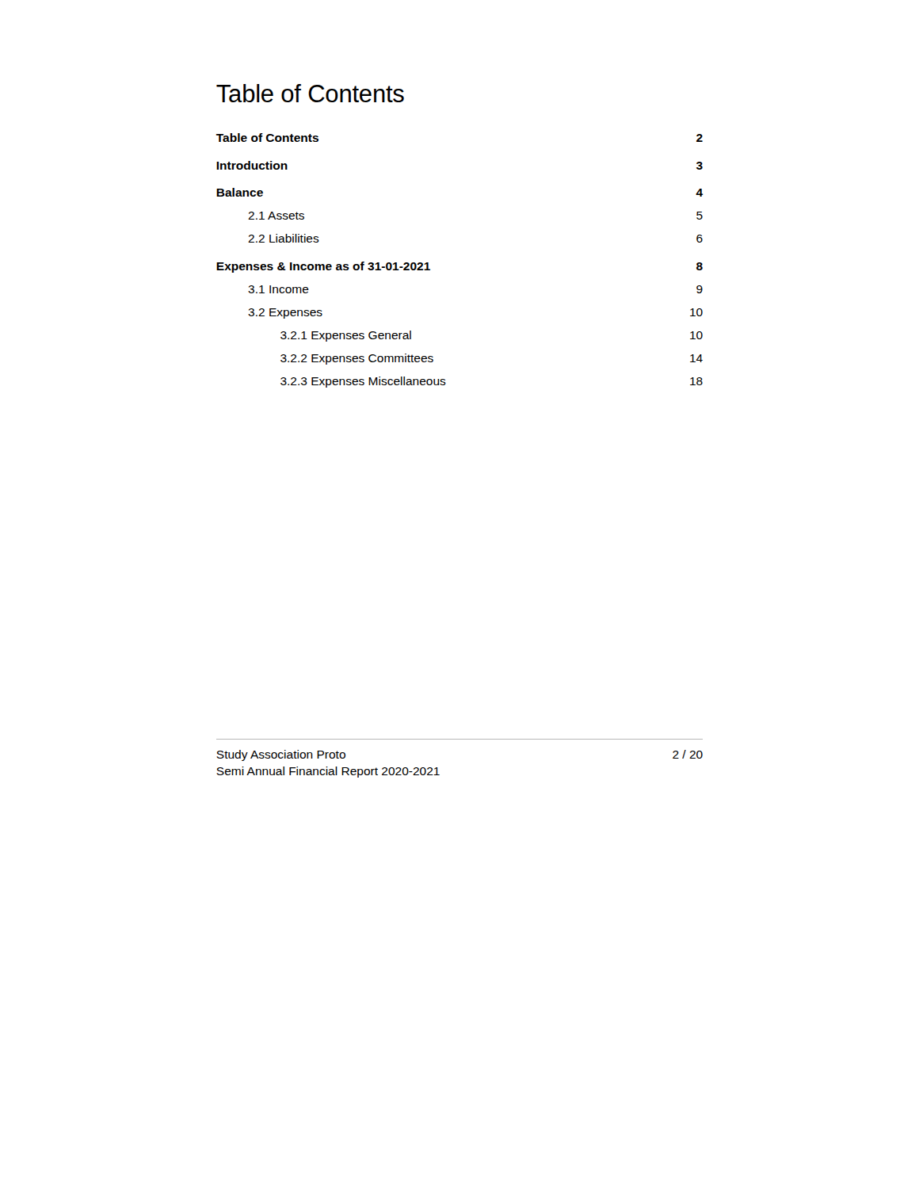Table of Contents
| Table of Contents | 2 |
| Introduction | 3 |
| Balance | 4 |
| 2.1 Assets | 5 |
| 2.2 Liabilities | 6 |
| Expenses & Income as of 31-01-2021 | 8 |
| 3.1 Income | 9 |
| 3.2 Expenses | 10 |
| 3.2.1 Expenses General | 10 |
| 3.2.2 Expenses Committees | 14 |
| 3.2.3 Expenses Miscellaneous | 18 |
Study Association Proto
Semi Annual Financial Report 2020-2021
2 / 20